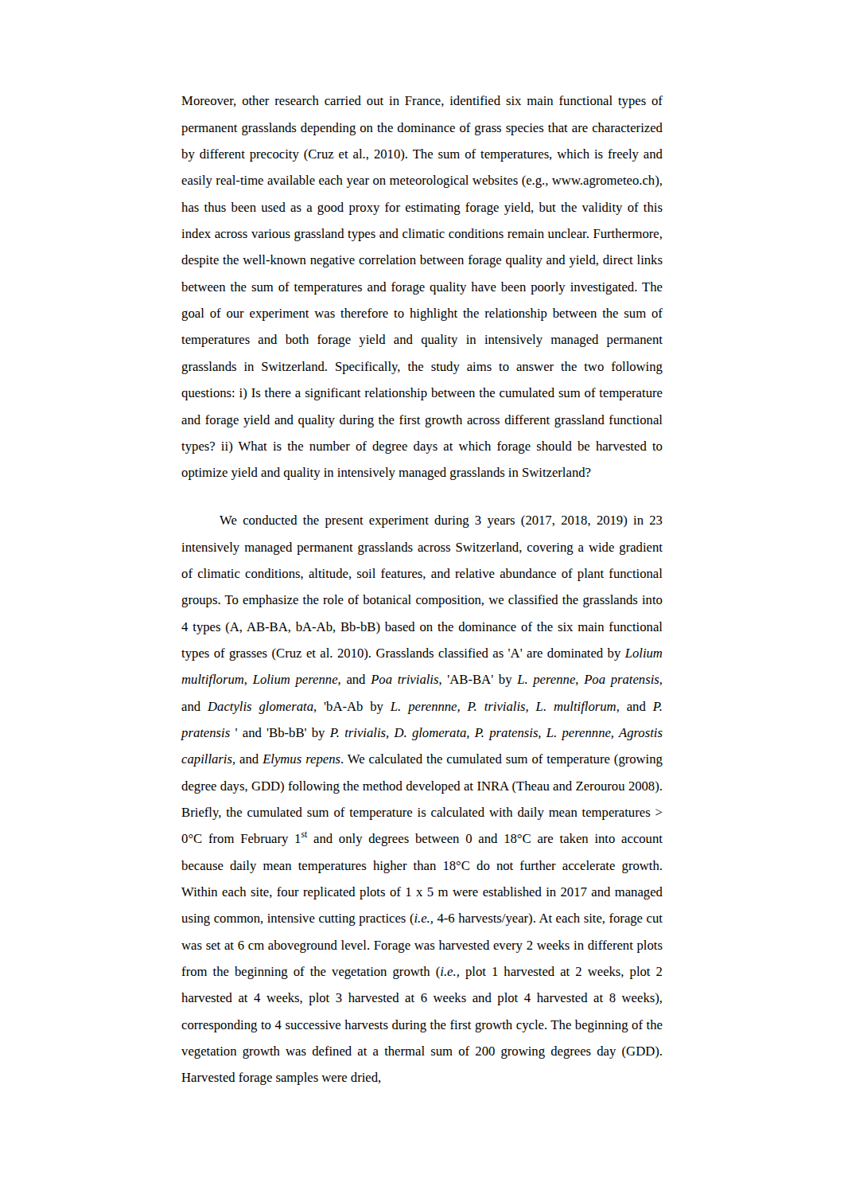Moreover, other research carried out in France, identified six main functional types of permanent grasslands depending on the dominance of grass species that are characterized by different precocity (Cruz et al., 2010). The sum of temperatures, which is freely and easily real-time available each year on meteorological websites (e.g., www.agrometeo.ch), has thus been used as a good proxy for estimating forage yield, but the validity of this index across various grassland types and climatic conditions remain unclear. Furthermore, despite the well-known negative correlation between forage quality and yield, direct links between the sum of temperatures and forage quality have been poorly investigated. The goal of our experiment was therefore to highlight the relationship between the sum of temperatures and both forage yield and quality in intensively managed permanent grasslands in Switzerland. Specifically, the study aims to answer the two following questions: i) Is there a significant relationship between the cumulated sum of temperature and forage yield and quality during the first growth across different grassland functional types? ii) What is the number of degree days at which forage should be harvested to optimize yield and quality in intensively managed grasslands in Switzerland?
We conducted the present experiment during 3 years (2017, 2018, 2019) in 23 intensively managed permanent grasslands across Switzerland, covering a wide gradient of climatic conditions, altitude, soil features, and relative abundance of plant functional groups. To emphasize the role of botanical composition, we classified the grasslands into 4 types (A, AB-BA, bA-Ab, Bb-bB) based on the dominance of the six main functional types of grasses (Cruz et al. 2010). Grasslands classified as 'A' are dominated by Lolium multiflorum, Lolium perenne, and Poa trivialis, 'AB-BA' by L. perenne, Poa pratensis, and Dactylis glomerata, 'bA-Ab by L. perennne, P. trivialis, L. multiflorum, and P. pratensis ' and 'Bb-bB' by P. trivialis, D. glomerata, P. pratensis, L. perennne, Agrostis capillaris, and Elymus repens. We calculated the cumulated sum of temperature (growing degree days, GDD) following the method developed at INRA (Theau and Zerourou 2008). Briefly, the cumulated sum of temperature is calculated with daily mean temperatures > 0°C from February 1st and only degrees between 0 and 18°C are taken into account because daily mean temperatures higher than 18°C do not further accelerate growth. Within each site, four replicated plots of 1 x 5 m were established in 2017 and managed using common, intensive cutting practices (i.e., 4-6 harvests/year). At each site, forage cut was set at 6 cm aboveground level. Forage was harvested every 2 weeks in different plots from the beginning of the vegetation growth (i.e., plot 1 harvested at 2 weeks, plot 2 harvested at 4 weeks, plot 3 harvested at 6 weeks and plot 4 harvested at 8 weeks), corresponding to 4 successive harvests during the first growth cycle. The beginning of the vegetation growth was defined at a thermal sum of 200 growing degrees day (GDD). Harvested forage samples were dried,